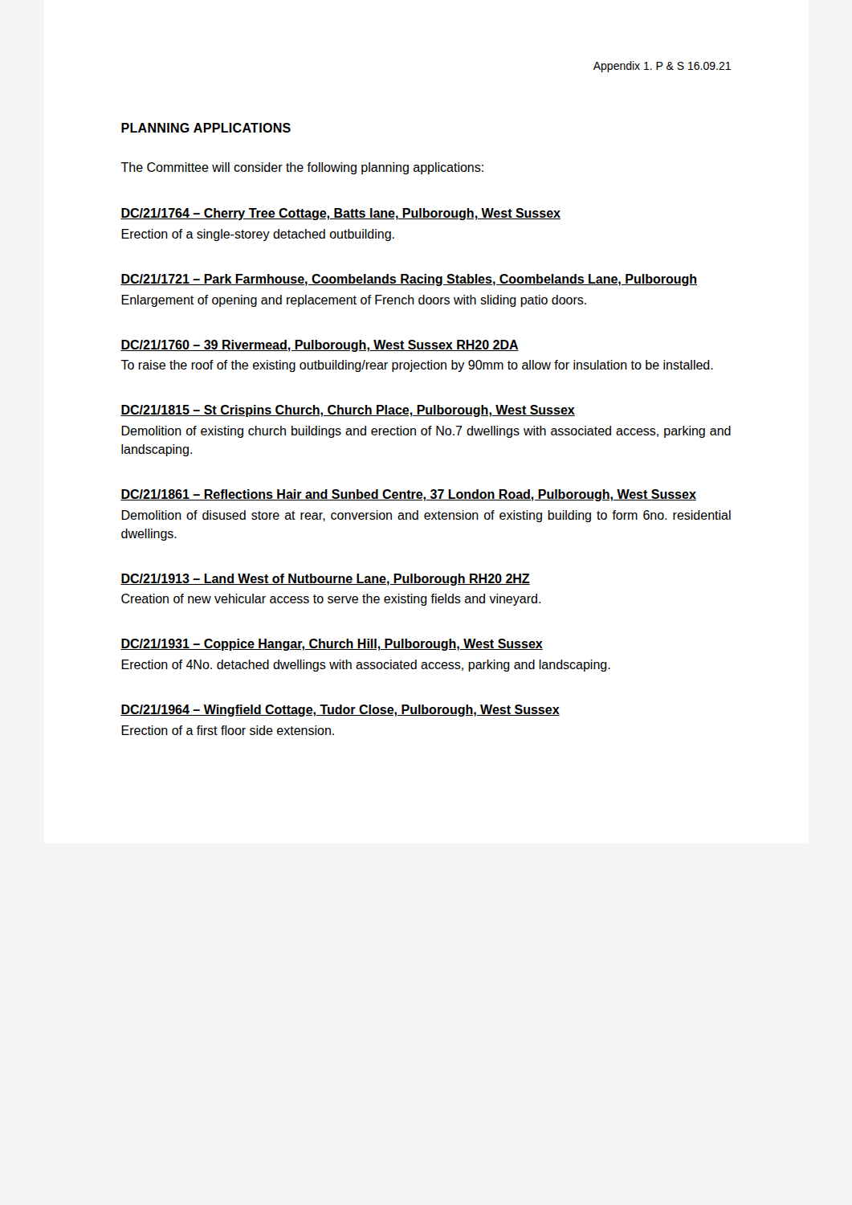Appendix 1. P & S 16.09.21
PLANNING APPLICATIONS
The Committee will consider the following planning applications:
DC/21/1764 – Cherry Tree Cottage, Batts lane, Pulborough, West Sussex
Erection of a single-storey detached outbuilding.
DC/21/1721 – Park Farmhouse, Coombelands Racing Stables, Coombelands Lane, Pulborough
Enlargement of opening and replacement of French doors with sliding patio doors.
DC/21/1760 – 39 Rivermead, Pulborough, West Sussex RH20 2DA
To raise the roof of the existing outbuilding/rear projection by 90mm to allow for insulation to be installed.
DC/21/1815 – St Crispins Church, Church Place, Pulborough, West Sussex
Demolition of existing church buildings and erection of No.7 dwellings with associated access, parking and landscaping.
DC/21/1861 – Reflections Hair and Sunbed Centre, 37 London Road, Pulborough, West Sussex
Demolition of disused store at rear, conversion and extension of existing building to form 6no. residential dwellings.
DC/21/1913 – Land West of Nutbourne Lane, Pulborough RH20 2HZ
Creation of new vehicular access to serve the existing fields and vineyard.
DC/21/1931 – Coppice Hangar, Church Hill, Pulborough, West Sussex
Erection of 4No. detached dwellings with associated access, parking and landscaping.
DC/21/1964 – Wingfield Cottage, Tudor Close, Pulborough, West Sussex
Erection of a first floor side extension.